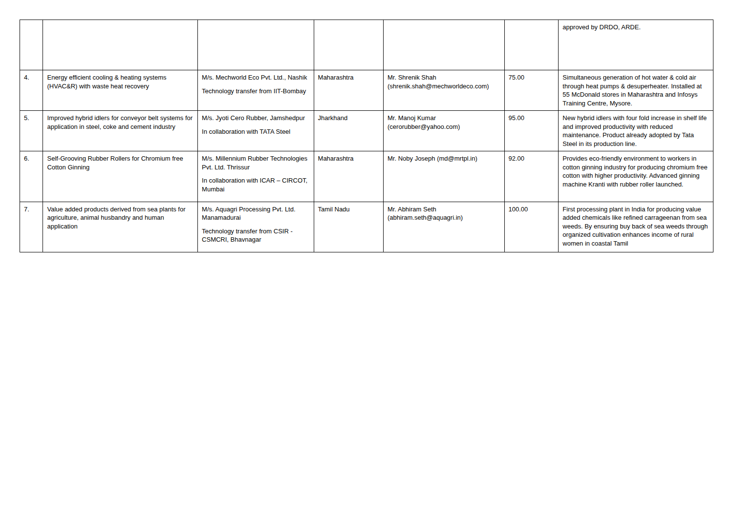| | | | | | | approved by DRDO, ARDE. |
| 4. | Energy efficient cooling & heating systems (HVAC&R) with waste heat recovery | M/s. Mechworld Eco Pvt. Ltd., Nashik Technology transfer from IIT-Bombay | Maharashtra | Mr. Shrenik Shah (shrenik.shah@mechworldeco.com) | 75.00 | Simultaneous generation of hot water & cold air through heat pumps & desuperheater. Installed at 55 McDonald stores in Maharashtra and Infosys Training Centre, Mysore. |
| 5. | Improved hybrid idlers for conveyor belt systems for application in steel, coke and cement industry | M/s. Jyoti Cero Rubber, Jamshedpur In collaboration with TATA Steel | Jharkhand | Mr. Manoj Kumar (cerorubber@yahoo.com) | 95.00 | New hybrid idlers with four fold increase in shelf life and improved productivity with reduced maintenance. Product already adopted by Tata Steel in its production line. |
| 6. | Self-Grooving Rubber Rollers for Chromium free Cotton Ginning | M/s. Millennium Rubber Technologies Pvt. Ltd. Thrissur In collaboration with ICAR – CIRCOT, Mumbai | Maharashtra | Mr. Noby Joseph (md@mrtpl.in) | 92.00 | Provides eco-friendly environment to workers in cotton ginning industry for producing chromium free cotton with higher productivity. Advanced ginning machine Kranti with rubber roller launched. |
| 7. | Value added products derived from sea plants for agriculture, animal husbandry and human application | M/s. Aquagri Processing Pvt. Ltd. Manamadurai Technology transfer from CSIR - CSMCRI, Bhavnagar | Tamil Nadu | Mr. Abhiram Seth (abhiram.seth@aquagri.in) | 100.00 | First processing plant in India for producing value added chemicals like refined carrageenan from sea weeds. By ensuring buy back of sea weeds through organized cultivation enhances income of rural women in coastal Tamil |